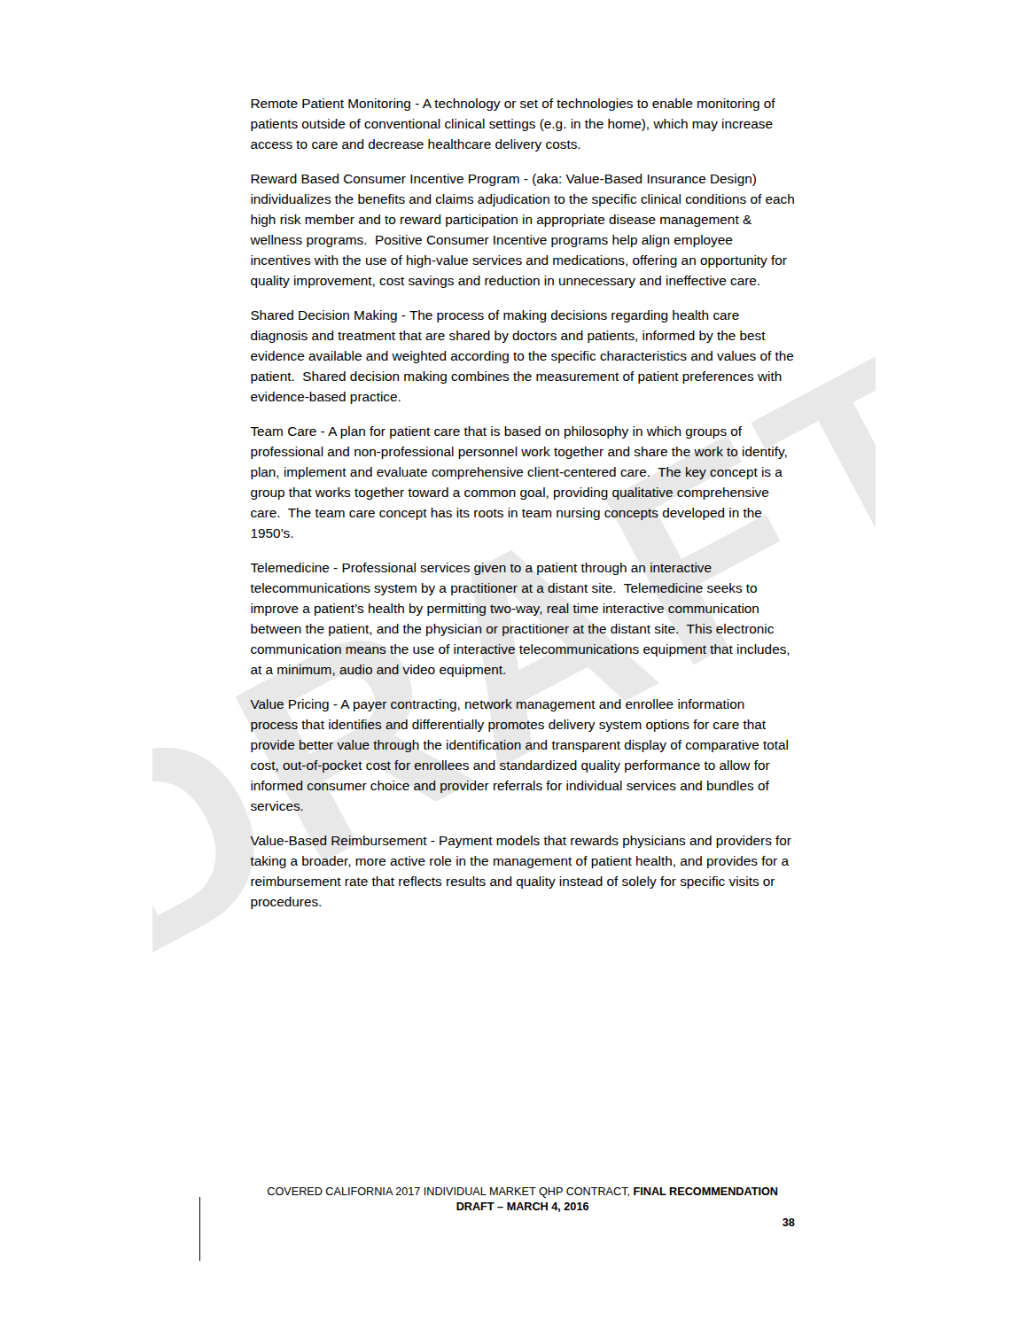DRAFT
Remote Patient Monitoring - A technology or set of technologies to enable monitoring of patients outside of conventional clinical settings (e.g. in the home), which may increase access to care and decrease healthcare delivery costs.
Reward Based Consumer Incentive Program - (aka: Value-Based Insurance Design) individualizes the benefits and claims adjudication to the specific clinical conditions of each high risk member and to reward participation in appropriate disease management & wellness programs. Positive Consumer Incentive programs help align employee incentives with the use of high-value services and medications, offering an opportunity for quality improvement, cost savings and reduction in unnecessary and ineffective care.
Shared Decision Making - The process of making decisions regarding health care diagnosis and treatment that are shared by doctors and patients, informed by the best evidence available and weighted according to the specific characteristics and values of the patient. Shared decision making combines the measurement of patient preferences with evidence-based practice.
Team Care - A plan for patient care that is based on philosophy in which groups of professional and non-professional personnel work together and share the work to identify, plan, implement and evaluate comprehensive client-centered care. The key concept is a group that works together toward a common goal, providing qualitative comprehensive care. The team care concept has its roots in team nursing concepts developed in the 1950’s.
Telemedicine - Professional services given to a patient through an interactive telecommunications system by a practitioner at a distant site. Telemedicine seeks to improve a patient’s health by permitting two-way, real time interactive communication between the patient, and the physician or practitioner at the distant site. This electronic communication means the use of interactive telecommunications equipment that includes, at a minimum, audio and video equipment.
Value Pricing - A payer contracting, network management and enrollee information process that identifies and differentially promotes delivery system options for care that provide better value through the identification and transparent display of comparative total cost, out-of-pocket cost for enrollees and standardized quality performance to allow for informed consumer choice and provider referrals for individual services and bundles of services.
Value-Based Reimbursement - Payment models that rewards physicians and providers for taking a broader, more active role in the management of patient health, and provides for a reimbursement rate that reflects results and quality instead of solely for specific visits or procedures.
COVERED CALIFORNIA 2017 INDIVIDUAL MARKET QHP CONTRACT, FINAL RECOMMENDATION DRAFT – MARCH 4, 2016
38